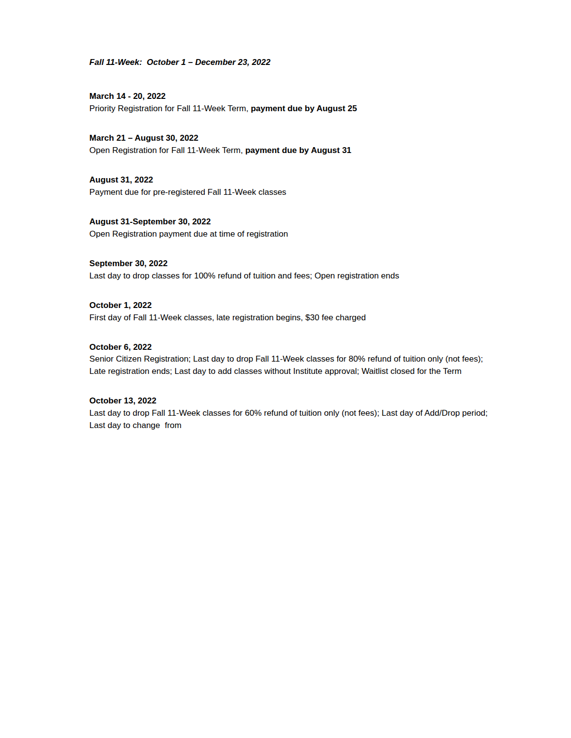Fall 11-Week: October 1 – December 23, 2022
March 14 - 20, 2022
Priority Registration for Fall 11-Week Term, payment due by August 25
March 21 – August 30, 2022
Open Registration for Fall 11-Week Term, payment due by August 31
August 31, 2022
Payment due for pre-registered Fall 11-Week classes
August 31-September 30, 2022
Open Registration payment due at time of registration
September 30, 2022
Last day to drop classes for 100% refund of tuition and fees; Open registration ends
October 1, 2022
First day of Fall 11-Week classes, late registration begins, $30 fee charged
October 6, 2022
Senior Citizen Registration; Last day to drop Fall 11-Week classes for 80% refund of tuition only (not fees); Late registration ends; Last day to add classes without Institute approval; Waitlist closed for the Term
October 13, 2022
Last day to drop Fall 11-Week classes for 60% refund of tuition only (not fees); Last day of Add/Drop period; Last day to change from